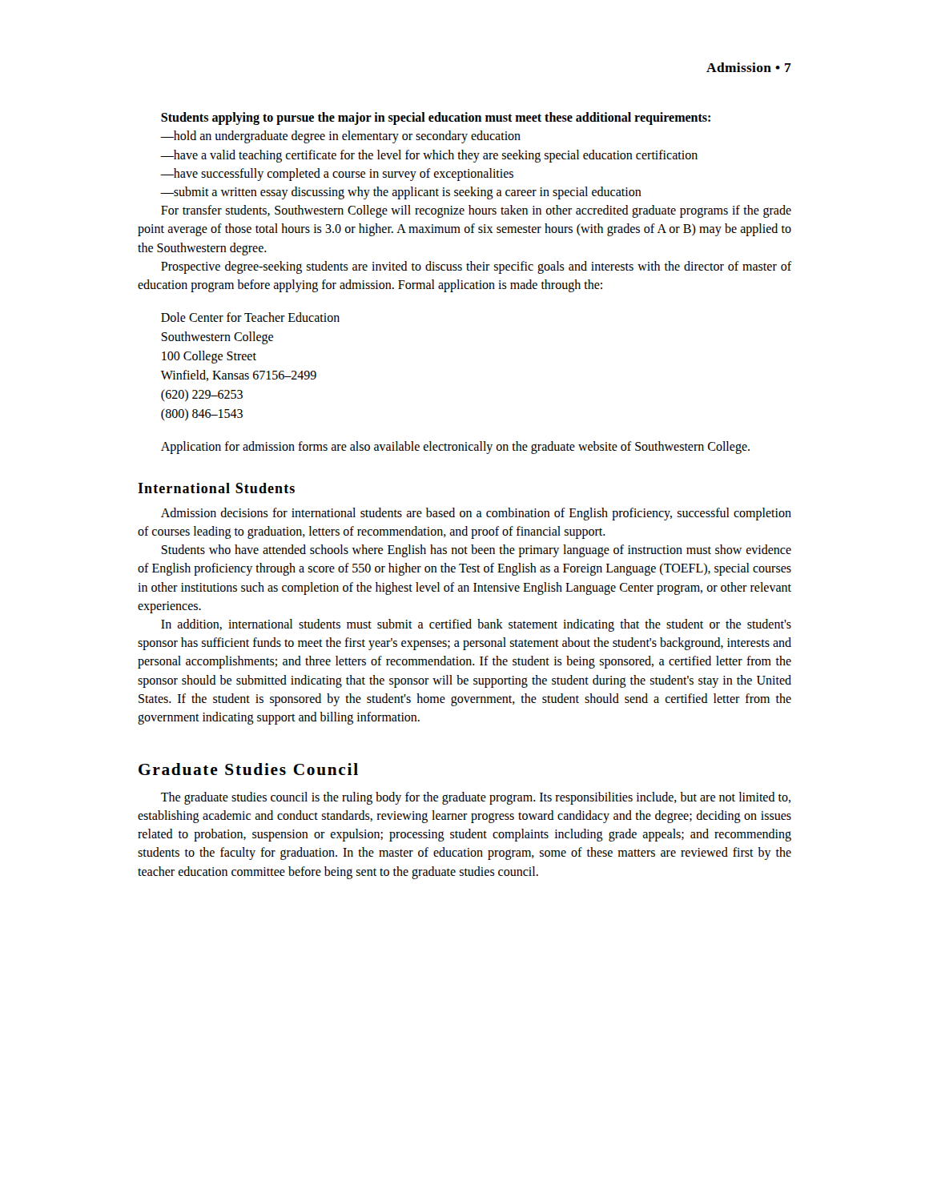Admission • 7
Students applying to pursue the major in special education must meet these additional requirements:
—hold an undergraduate degree in elementary or secondary education
—have a valid teaching certificate for the level for which they are seeking special education certification
—have successfully completed a course in survey of exceptionalities
—submit a written essay discussing why the applicant is seeking a career in special education
For transfer students, Southwestern College will recognize hours taken in other accredited graduate programs if the grade point average of those total hours is 3.0 or higher. A maximum of six semester hours (with grades of A or B) may be applied to the Southwestern degree.
Prospective degree-seeking students are invited to discuss their specific goals and interests with the director of master of education program before applying for admission. Formal application is made through the:
Dole Center for Teacher Education
Southwestern College
100 College Street
Winfield, Kansas 67156–2499
(620) 229–6253
(800) 846–1543
Application for admission forms are also available electronically on the graduate website of Southwestern College.
International Students
Admission decisions for international students are based on a combination of English proficiency, successful completion of courses leading to graduation, letters of recommendation, and proof of financial support.
Students who have attended schools where English has not been the primary language of instruction must show evidence of English proficiency through a score of 550 or higher on the Test of English as a Foreign Language (TOEFL), special courses in other institutions such as completion of the highest level of an Intensive English Language Center program, or other relevant experiences.
In addition, international students must submit a certified bank statement indicating that the student or the student's sponsor has sufficient funds to meet the first year's expenses; a personal statement about the student's background, interests and personal accomplishments; and three letters of recommendation. If the student is being sponsored, a certified letter from the sponsor should be submitted indicating that the sponsor will be supporting the student during the student's stay in the United States. If the student is sponsored by the student's home government, the student should send a certified letter from the government indicating support and billing information.
Graduate Studies Council
The graduate studies council is the ruling body for the graduate program. Its responsibilities include, but are not limited to, establishing academic and conduct standards, reviewing learner progress toward candidacy and the degree; deciding on issues related to probation, suspension or expulsion; processing student complaints including grade appeals; and recommending students to the faculty for graduation. In the master of education program, some of these matters are reviewed first by the teacher education committee before being sent to the graduate studies council.